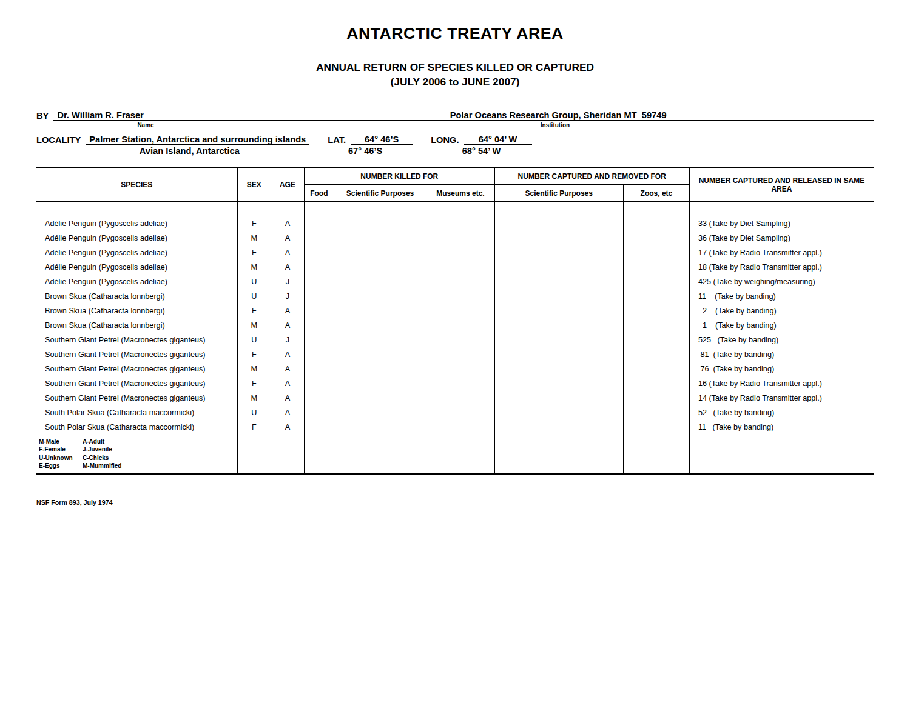ANTARCTIC TREATY AREA
ANNUAL RETURN OF SPECIES KILLED OR CAPTURED
(JULY 2006 to JUNE 2007)
BY Dr. William R. Fraser Polar Oceans Research Group, Sheridan MT 59749
Name Institution
LOCALITY Palmer Station, Antarctica and surrounding islands LAT. 64° 46’S LONG. 64° 04’ W
LOCALITY Avian Island, Antarctica LAT. 67° 46’S LONG. 68° 54’ W
| SPECIES | SEX | AGE | NUMBER KILLED FOR | NUMBER CAPTURED AND REMOVED FOR | NUMBER CAPTURED AND RELEASED IN SAME AREA |
| --- | --- | --- | --- | --- | --- |
| Food | Scientific Purposes | Museums etc. | Scientific Purposes | Zoos, etc |
| Adélie Penguin (Pygoscelis adeliae) | F | A | | | | | | 33 (Take by Diet Sampling) |
| Adélie Penguin (Pygoscelis adeliae) | M | A | | | | | | 36 (Take by Diet Sampling) |
| Adélie Penguin (Pygoscelis adeliae) | F | A | | | | | | 17 (Take by Radio Transmitter appl.) |
| Adélie Penguin (Pygoscelis adeliae) | M | A | | | | | | 18 (Take by Radio Transmitter appl.) |
| Adélie Penguin (Pygoscelis adeliae) | U | J | | | | | | 425 (Take by weighing/measuring) |
| Brown Skua (Catharacta lonnbergi) | U | J | | | | | | 11 (Take by banding) |
| Brown Skua (Catharacta lonnbergi) | F | A | | | | | | 2 (Take by banding) |
| Brown Skua (Catharacta lonnbergi) | M | A | | | | | | 1 (Take by banding) |
| Southern Giant Petrel (Macronectes giganteus) | U | J | | | | | | 525 (Take by banding) |
| Southern Giant Petrel (Macronectes giganteus) | F | A | | | | | | 81 (Take by banding) |
| Southern Giant Petrel (Macronectes giganteus) | M | A | | | | | | 76 (Take by banding) |
| Southern Giant Petrel (Macronectes giganteus) | F | A | | | | | | 16 (Take by Radio Transmitter appl.) |
| Southern Giant Petrel (Macronectes giganteus) | M | A | | | | | | 14 (Take by Radio Transmitter appl.) |
| South Polar Skua (Catharacta maccormicki) | U | A | | | | | | 52 (Take by banding) |
| South Polar Skua (Catharacta maccormicki) | F | A | | | | | | 11 (Take by banding) |
| M-Male A-Adult F-Female J-Juvenile U-Unknown C-Chicks E-Eggs M-Mummified | | | | | | | | |
NSF Form 893, July 1974